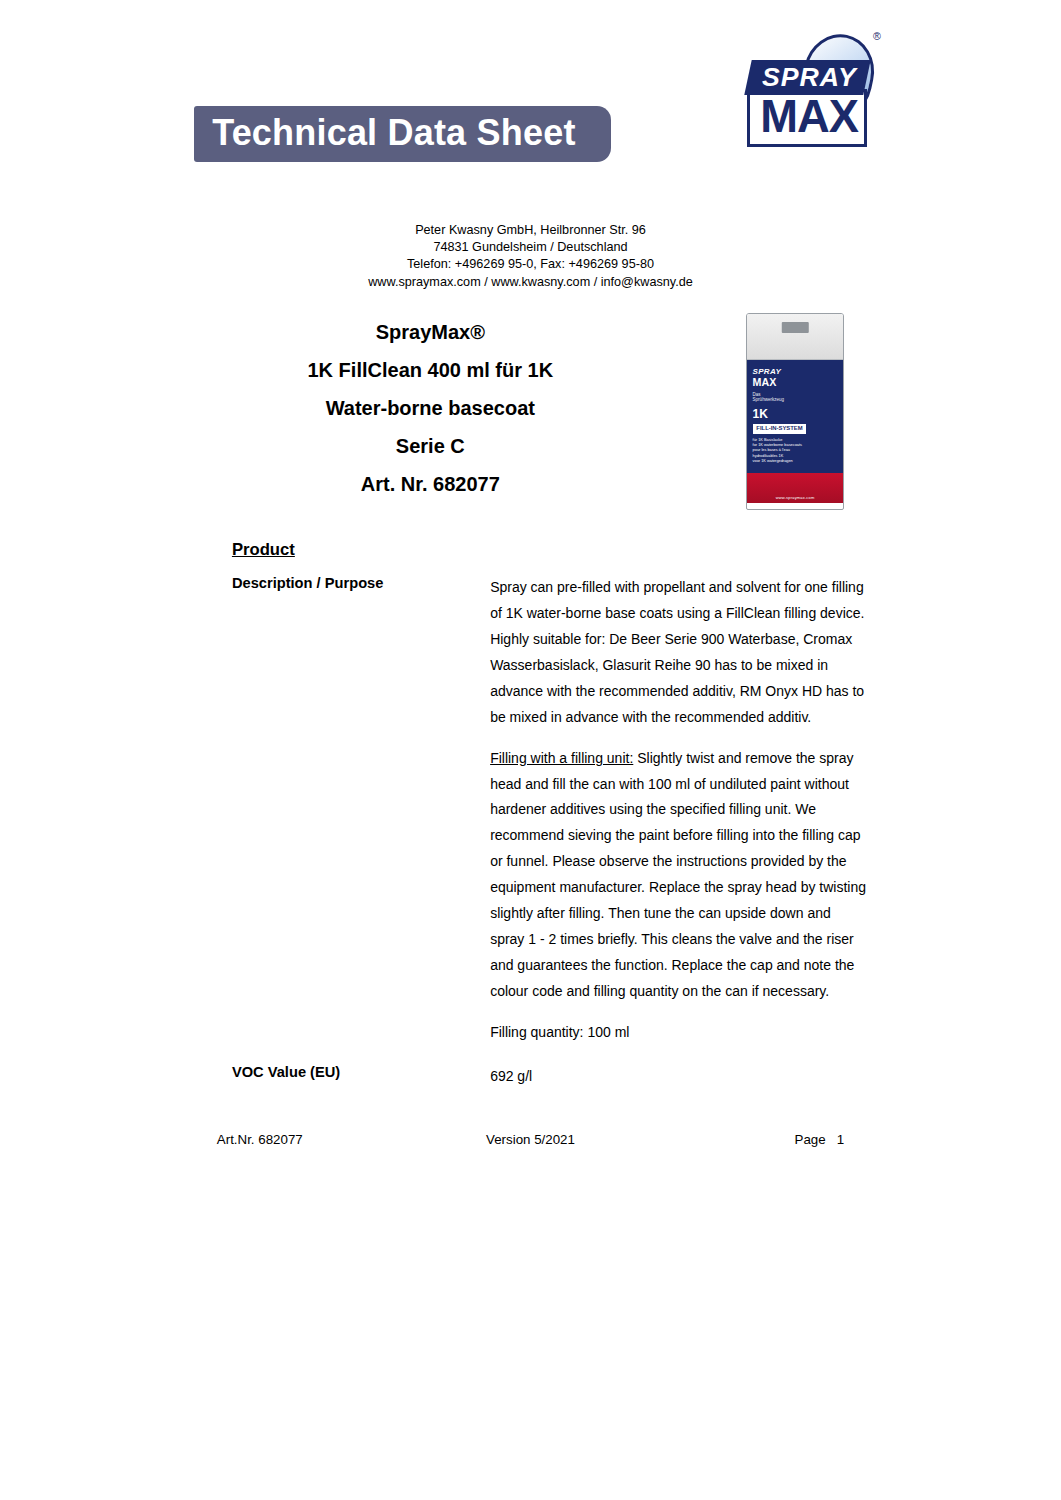Technical Data Sheet
®
SPRAY
MAX
Peter Kwasny GmbH, Heilbronner Str. 96
74831 Gundelsheim / Deutschland
Telefon: +496269 95-0, Fax: +496269 95-80
www.spraymax.com / www.kwasny.com / info@kwasny.de
SprayMax®
1K FillClean 400 ml für 1K
Water-borne basecoat
Serie C
Art. Nr. 682077
SPRAY
MAX
Das
Sprühwerkzeug
1K
FILL-IN-SYSTEM
für 1K Basislacke
for 1K waterborne basecoats
pour les bases à l'eau
hydrodiluables 1K
voor 1K watergedragen
www.spraymax.com
Product
Description / Purpose
Spray can pre-filled with propellant and solvent for one filling of 1K water-borne base coats using a FillClean filling device. Highly suitable for: De Beer Serie 900 Waterbase, Cromax Wasserbasislack, Glasurit Reihe 90 has to be mixed in advance with the recommended additiv, RM Onyx HD has to be mixed in advance with the recommended additiv.
Filling with a filling unit: Slightly twist and remove the spray head and fill the can with 100 ml of undiluted paint without hardener additives using the specified filling unit. We recommend sieving the paint before filling into the filling cap or funnel. Please observe the instructions provided by the equipment manufacturer. Replace the spray head by twisting slightly after filling. Then tune the can upside down and spray 1 - 2 times briefly. This cleans the valve and the riser and guarantees the function. Replace the cap and note the colour code and filling quantity on the can if necessary.
Filling quantity: 100 ml
VOC Value (EU)
692 g/l
Art.Nr. 682077
Version 5/2021
Page 1